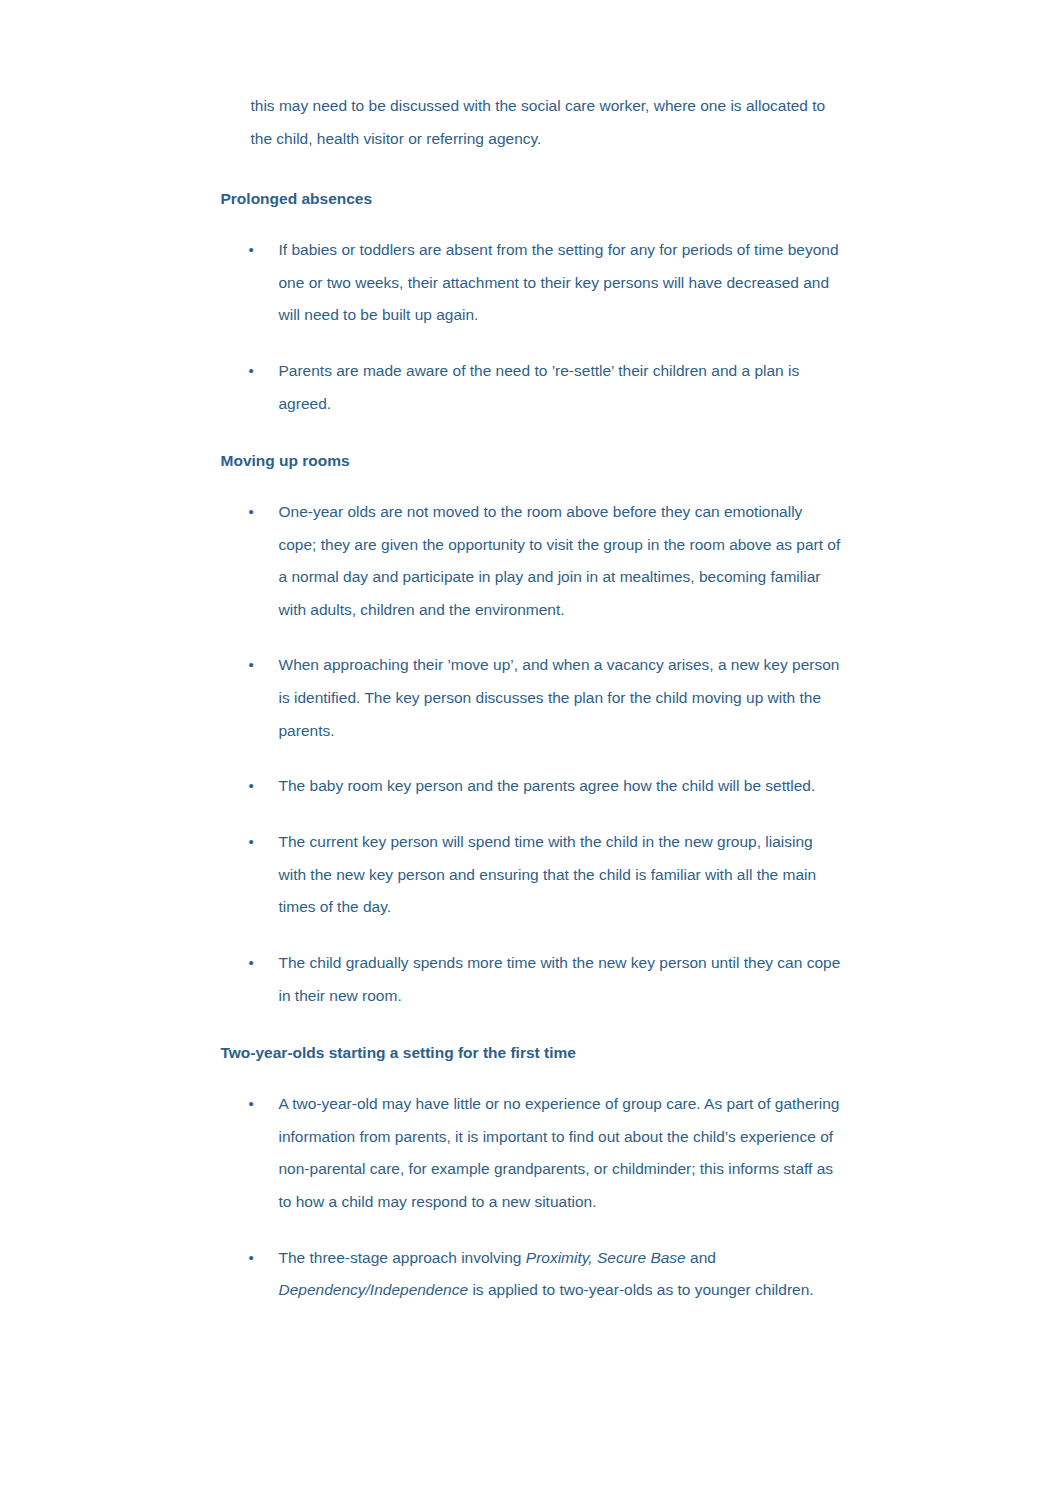this may need to be discussed with the social care worker, where one is allocated to the child, health visitor or referring agency.
Prolonged absences
If babies or toddlers are absent from the setting for any for periods of time beyond one or two weeks, their attachment to their key persons will have decreased and will need to be built up again.
Parents are made aware of the need to ’re-settle’ their children and a plan is agreed.
Moving up rooms
One-year olds are not moved to the room above before they can emotionally cope; they are given the opportunity to visit the group in the room above as part of a normal day and participate in play and join in at mealtimes, becoming familiar with adults, children and the environment.
When approaching their ’move up’, and when a vacancy arises, a new key person is identified. The key person discusses the plan for the child moving up with the parents.
The baby room key person and the parents agree how the child will be settled.
The current key person will spend time with the child in the new group, liaising with the new key person and ensuring that the child is familiar with all the main times of the day.
The child gradually spends more time with the new key person until they can cope in their new room.
Two-year-olds starting a setting for the first time
A two-year-old may have little or no experience of group care. As part of gathering information from parents, it is important to find out about the child’s experience of non-parental care, for example grandparents, or childminder; this informs staff as to how a child may respond to a new situation.
The three-stage approach involving Proximity, Secure Base and Dependency/Independence is applied to two-year-olds as to younger children.